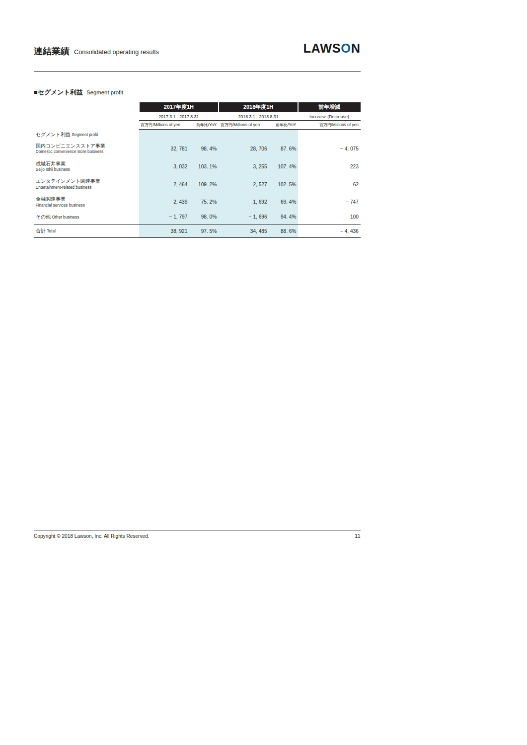連結業績 Consolidated operating results
LAWSON
■セグメント利益 Segment profit
| | 2017年度1H | 2018年度1H | 前年増減 |
| --- | --- | --- | --- |
| | 2017.3.1 - 2017.8.31 | 2018.3.1 - 2018.8.31 | Increase (Decrease) |
| | 百万円/Millions of yen | 前年比/YoY | 百万円/Millions of yen | 前年比/YoY | 百万円/Millions of yen |
| セグメント利益 Segment profit | | | | | |
| 国内コンビニエンスストア事業 Domestic convenience store business | 32, 781 | 98. 4% | 28, 706 | 87. 6% | − 4, 075 |
| 成城石井事業 Seijo Ishii business | 3, 032 | 103. 1% | 3, 255 | 107. 4% | 223 |
| エンタテインメント関連事業 Entertainment-related business | 2, 464 | 109. 2% | 2, 527 | 102. 5% | 62 |
| 金融関連事業 Financial services business | 2, 439 | 75. 2% | 1, 692 | 69. 4% | − 747 |
| その他 Other business | − 1, 797 | 98. 0% | − 1, 696 | 94. 4% | 100 |
| 合計 Total | 38, 921 | 97. 5% | 34, 485 | 88. 6% | − 4, 436 |
Copyright © 2018 Lawson, Inc. All Rights Reserved. 11